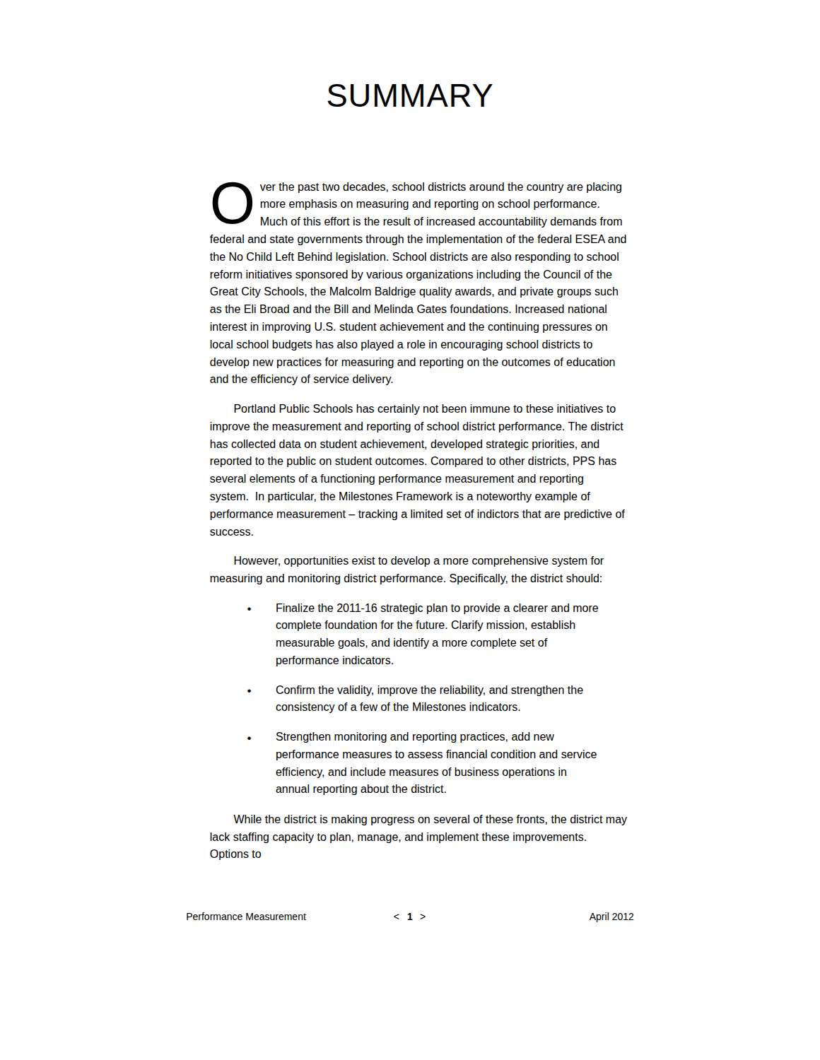SUMMARY
Over the past two decades, school districts around the country are placing more emphasis on measuring and reporting on school performance. Much of this effort is the result of increased accountability demands from federal and state governments through the implementation of the federal ESEA and the No Child Left Behind legislation. School districts are also responding to school reform initiatives sponsored by various organizations including the Council of the Great City Schools, the Malcolm Baldrige quality awards, and private groups such as the Eli Broad and the Bill and Melinda Gates foundations. Increased national interest in improving U.S. student achievement and the continuing pressures on local school budgets has also played a role in encouraging school districts to develop new practices for measuring and reporting on the outcomes of education and the efficiency of service delivery.
Portland Public Schools has certainly not been immune to these initiatives to improve the measurement and reporting of school district performance. The district has collected data on student achievement, developed strategic priorities, and reported to the public on student outcomes. Compared to other districts, PPS has several elements of a functioning performance measurement and reporting system. In particular, the Milestones Framework is a noteworthy example of performance measurement – tracking a limited set of indictors that are predictive of success.
However, opportunities exist to develop a more comprehensive system for measuring and monitoring district performance. Specifically, the district should:
Finalize the 2011-16 strategic plan to provide a clearer and more complete foundation for the future. Clarify mission, establish measurable goals, and identify a more complete set of performance indicators.
Confirm the validity, improve the reliability, and strengthen the consistency of a few of the Milestones indicators.
Strengthen monitoring and reporting practices, add new performance measures to assess financial condition and service efficiency, and include measures of business operations in annual reporting about the district.
While the district is making progress on several of these fronts, the district may lack staffing capacity to plan, manage, and implement these improvements. Options to
Performance Measurement
< 1 >
April 2012